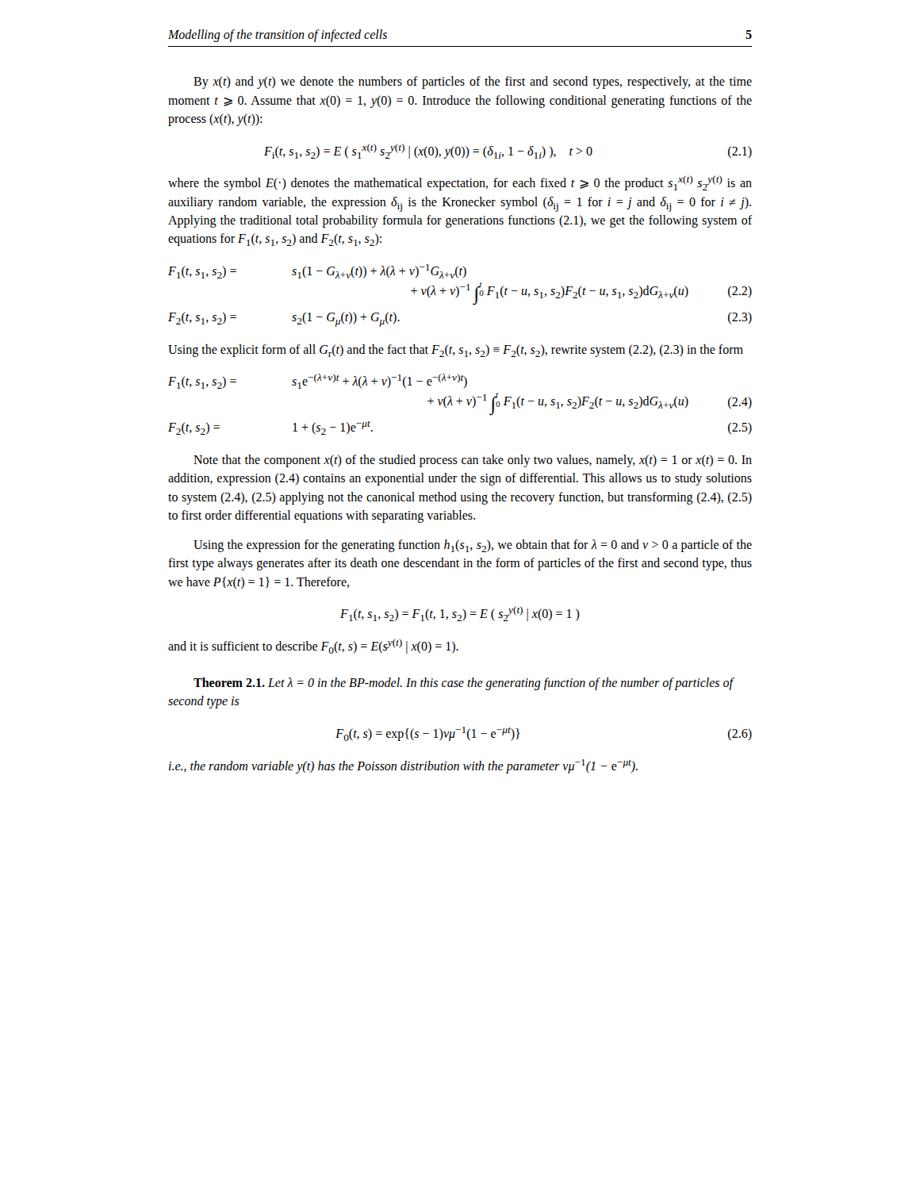Modelling of the transition of infected cells 5
By x(t) and y(t) we denote the numbers of particles of the first and second types, respectively, at the time moment t ⩾ 0. Assume that x(0) = 1, y(0) = 0. Introduce the following conditional generating functions of the process (x(t), y(t)):
Fi(t, s1, s2) = E ( s1x(t) s2y(t) | (x(0), y(0)) = (δ1i, 1 − δ1i) ), t > 0 (2.1)
where the symbol E(·) denotes the mathematical expectation, for each fixed t ⩾ 0 the product s1x(t) s2y(t) is an auxiliary random variable, the expression δij is the Kronecker symbol (δij = 1 for i = j and δij = 0 for i ≠ j). Applying the traditional total probability formula for generations functions (2.1), we get the following system of equations for F1(t, s1, s2) and F2(t, s1, s2):
F1(t, s1, s2) = s1(1 − Gλ+ν(t)) + λ(λ + ν)−1Gλ+ν(t)
+ ν(λ + ν)−1 ∫t 0 F1(t − u, s1, s2)F2(t − u, s1, s2)dGλ+ν(u) (2.2)
F2(t, s1, s2) = s2(1 − Gμ(t)) + Gμ(t). (2.3)
Using the explicit form of all Gr(t) and the fact that F2(t, s1, s2) ≡ F2(t, s2), rewrite system (2.2), (2.3) in the form
F1(t, s1, s2) = s1e−(λ+ν)t + λ(λ + ν)−1(1 − e−(λ+ν)t)
+ ν(λ + ν)−1 ∫t 0 F1(t − u, s1, s2)F2(t − u, s2)dGλ+ν(u) (2.4)
F2(t, s2) = 1 + (s2 − 1)e−μt. (2.5)
Note that the component x(t) of the studied process can take only two values, namely, x(t) = 1 or x(t) = 0. In addition, expression (2.4) contains an exponential under the sign of differential. This allows us to study solutions to system (2.4), (2.5) applying not the canonical method using the recovery function, but transforming (2.4), (2.5) to first order differential equations with separating variables.
Using the expression for the generating function h1(s1, s2), we obtain that for λ = 0 and ν > 0 a particle of the first type always generates after its death one descendant in the form of particles of the first and second type, thus we have P{x(t) = 1} = 1. Therefore,
F1(t, s1, s2) = F1(t, 1, s2) = E ( s2y(t) | x(0) = 1 )
and it is sufficient to describe F0(t, s) = E(sy(t) | x(0) = 1).
Theorem 2.1. Let λ = 0 in the BP-model. In this case the generating function of the number of particles of second type is
F0(t, s) = exp{(s − 1)νμ−1(1 − e−μt)} (2.6)
i.e., the random variable y(t) has the Poisson distribution with the parameter νμ−1(1 − e−μt).